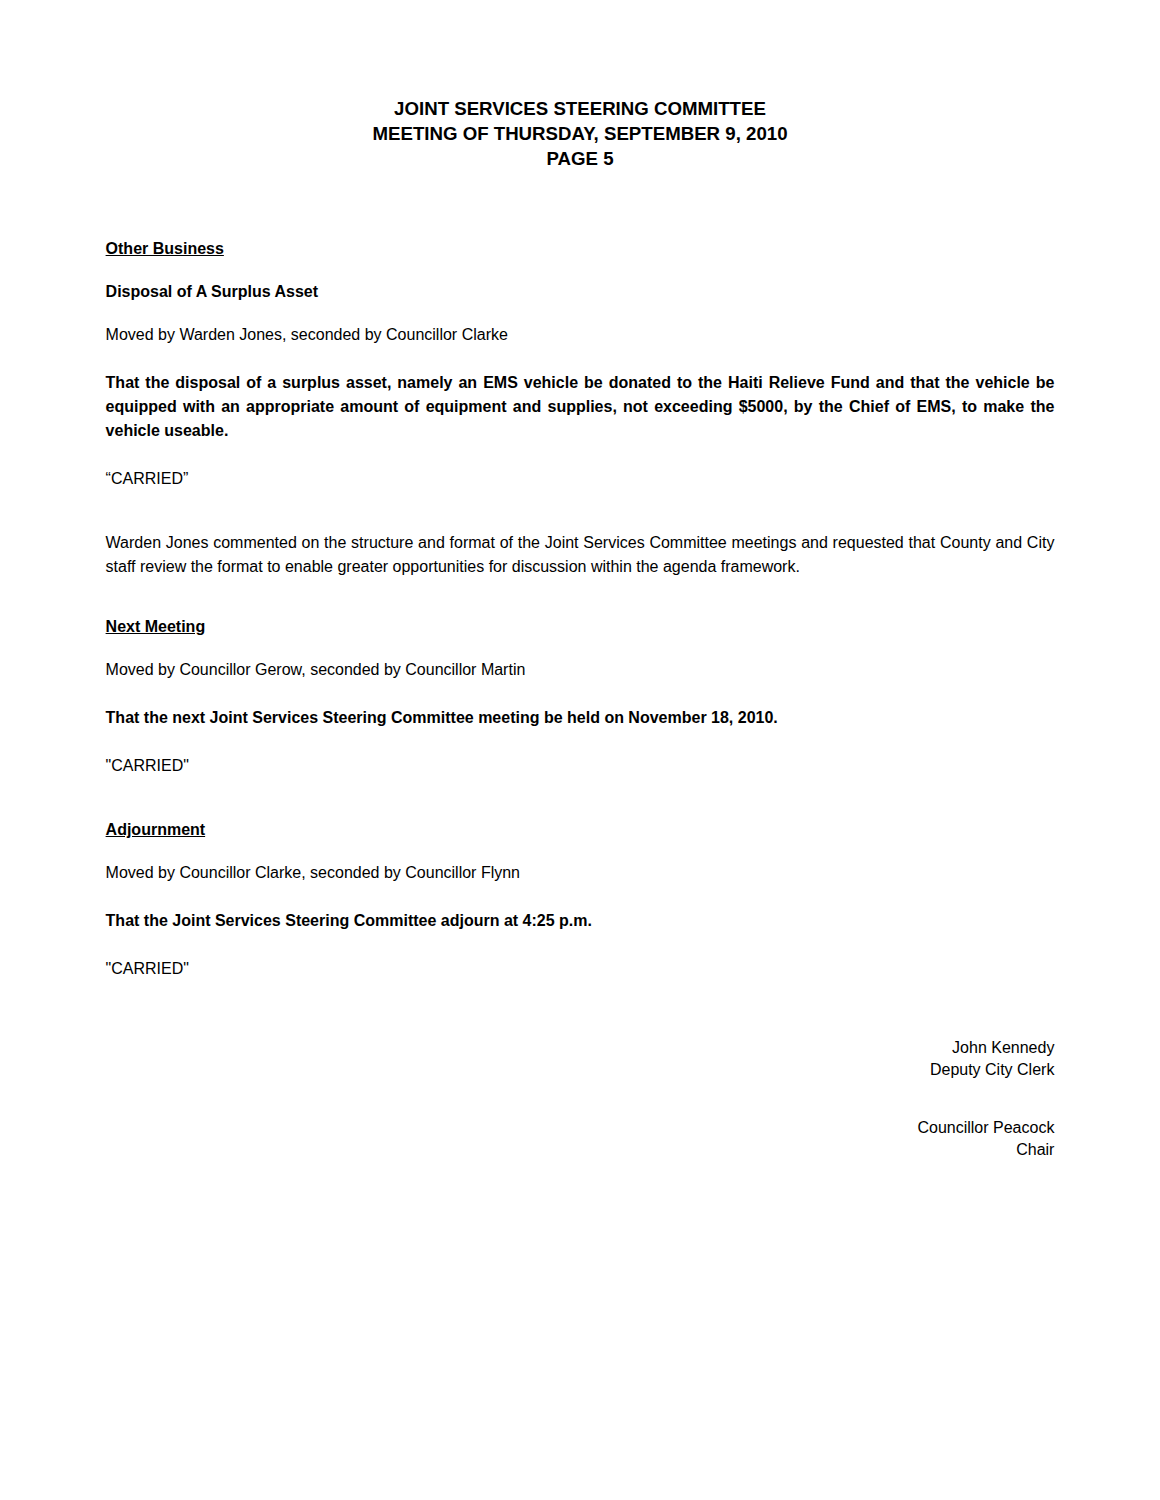JOINT SERVICES STEERING COMMITTEE
MEETING OF THURSDAY, SEPTEMBER 9, 2010
PAGE 5
Other Business
Disposal of A Surplus Asset
Moved by Warden Jones, seconded by Councillor Clarke
That the disposal of a surplus asset, namely an EMS vehicle be donated to the Haiti Relieve Fund and that the vehicle be equipped with an appropriate amount of equipment and supplies, not exceeding $5000, by the Chief of EMS, to make the vehicle useable.
“CARRIED”
Warden Jones commented on the structure and format of the Joint Services Committee meetings and requested that County and City staff review the format to enable greater opportunities for discussion within the agenda framework.
Next Meeting
Moved by Councillor Gerow, seconded by Councillor Martin
That the next Joint Services Steering Committee meeting be held on November 18, 2010.
"CARRIED"
Adjournment
Moved by Councillor Clarke, seconded by Councillor Flynn
That the Joint Services Steering Committee adjourn at 4:25 p.m.
"CARRIED"
John Kennedy
Deputy City Clerk
Councillor Peacock
Chair